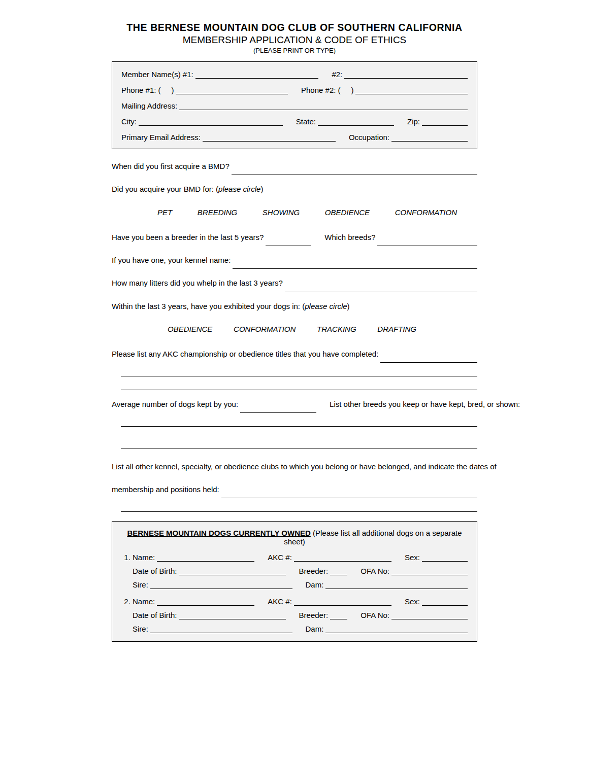THE BERNESE MOUNTAIN DOG CLUB OF SOUTHERN CALIFORNIA
MEMBERSHIP APPLICATION & CODE OF ETHICS
(PLEASE PRINT OR TYPE)
Member Name(s) #1: #2:
Phone #1: ( ) Phone #2: ( )
Mailing Address:
City: State: Zip:
Primary Email Address: Occupation:
When did you first acquire a BMD?
Did you acquire your BMD for: (please circle)
PET BREEDING SHOWING OBEDIENCE CONFORMATION
Have you been a breeder in the last 5 years? Which breeds?
If you have one, your kennel name:
How many litters did you whelp in the last 3 years?
Within the last 3 years, have you exhibited your dogs in: (please circle)
OBEDIENCE CONFORMATION TRACKING DRAFTING
Please list any AKC championship or obedience titles that you have completed:
Average number of dogs kept by you: List other breeds you keep or have kept, bred, or shown:
List all other kennel, specialty, or obedience clubs to which you belong or have belonged, and indicate the dates of
membership and positions held:
BERNESE MOUNTAIN DOGS CURRENTLY OWNED (Please list all additional dogs on a separate sheet)
Name: AKC #: Sex:
Date of Birth: Breeder: OFA No:
Sire: Dam:
Name: AKC #: Sex:
Date of Birth: Breeder: OFA No:
Sire: Dam: